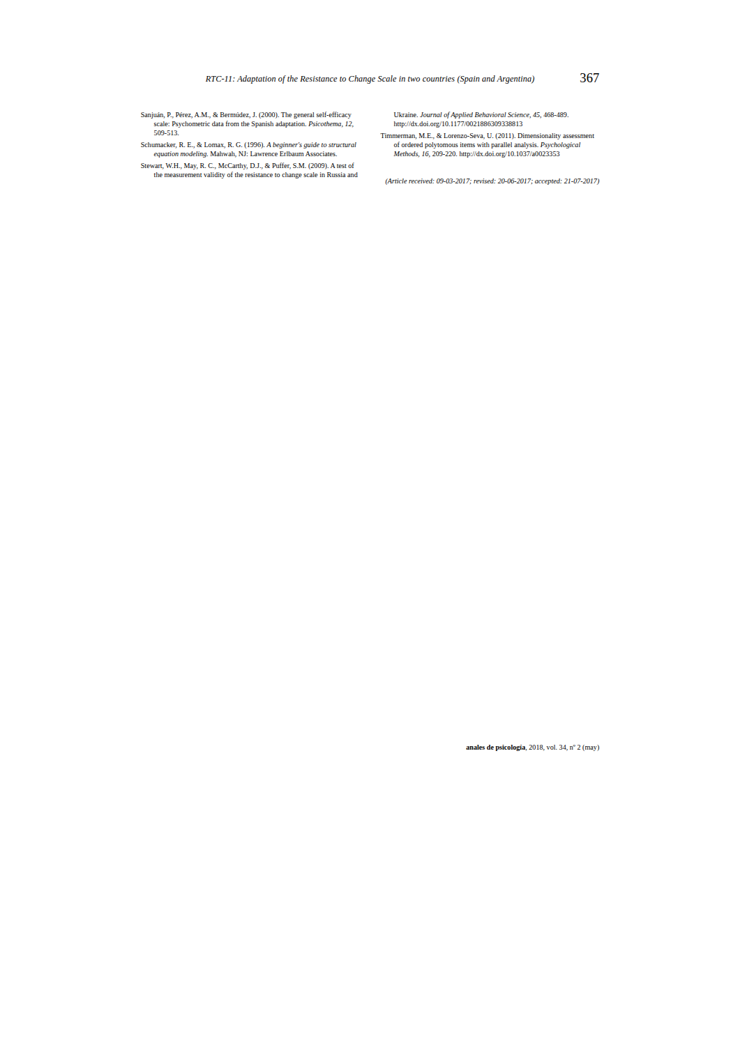RTC-11: Adaptation of the Resistance to Change Scale in two countries (Spain and Argentina) 367
Sanjuán, P., Pérez, A.M., & Bermúdez, J. (2000). The general self-efficacy scale: Psychometric data from the Spanish adaptation. Psicothema, 12, 509-513.
Schumacker, R. E., & Lomax, R. G. (1996). A beginner's guide to structural equation modeling. Mahwah, NJ: Lawrence Erlbaum Associates.
Stewart, W.H., May, R. C., McCarthy, D.J., & Puffer, S.M. (2009). A test of the measurement validity of the resistance to change scale in Russia and Ukraine. Journal of Applied Behavioral Science, 45, 468-489. http://dx.doi.org/10.1177/0021886309338813
Timmerman, M.E., & Lorenzo-Seva, U. (2011). Dimensionality assessment of ordered polytomous items with parallel analysis. Psychological Methods, 16, 209-220. http://dx.doi.org/10.1037/a0023353
(Article received: 09-03-2017; revised: 20-06-2017; accepted: 21-07-2017)
anales de psicología, 2018, vol. 34, nº 2 (may)